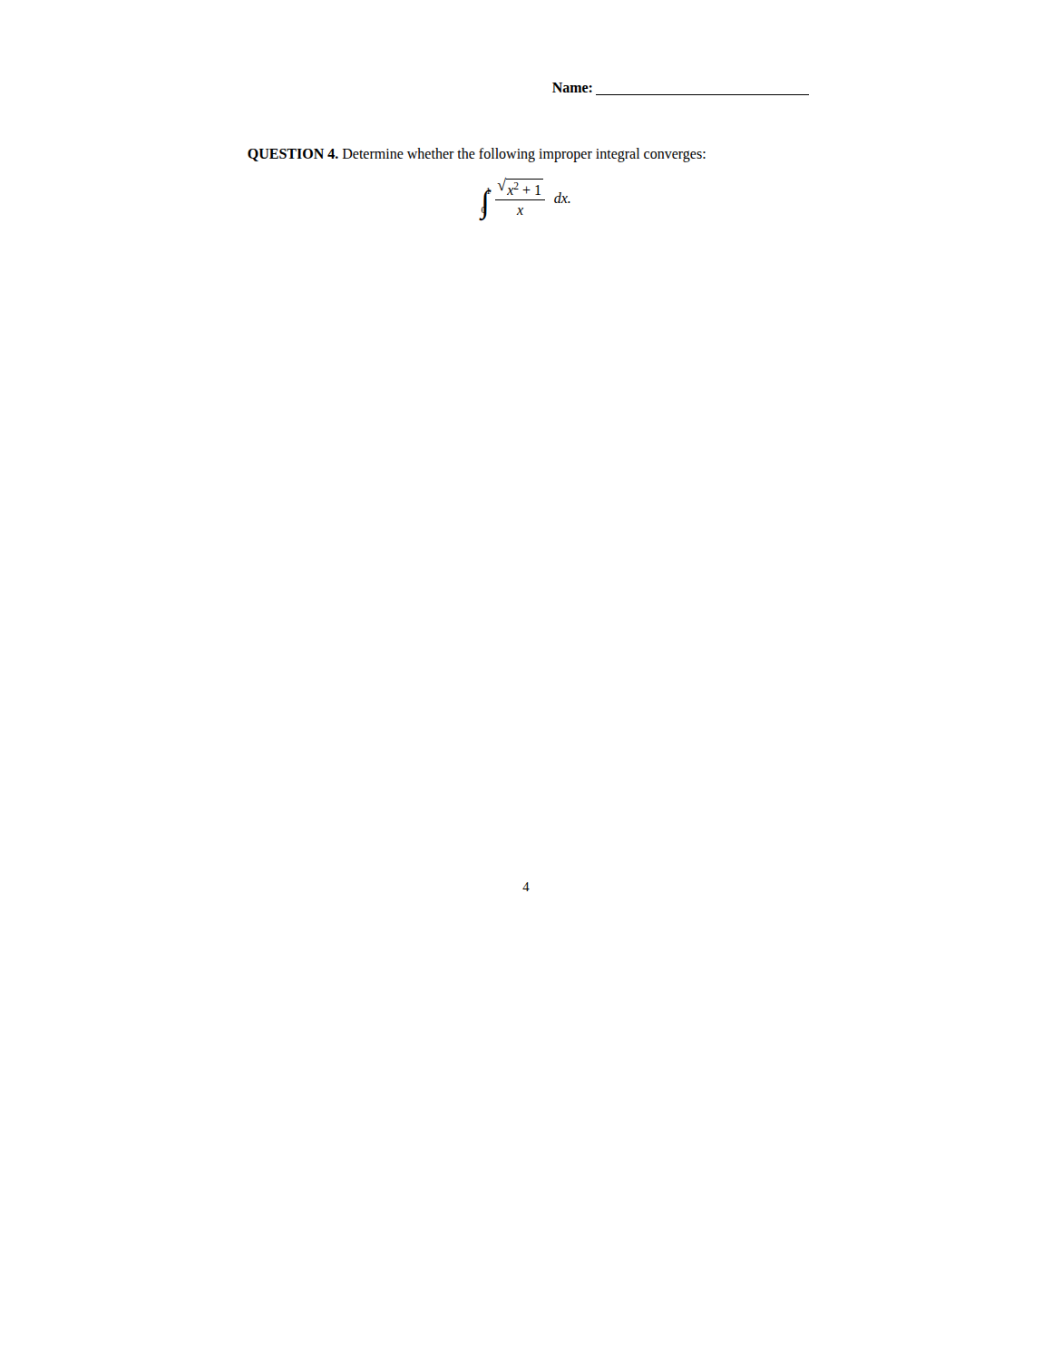Name:
QUESTION 4. Determine whether the following improper integral converges:
∫10 x2 + 1 x dx.
4